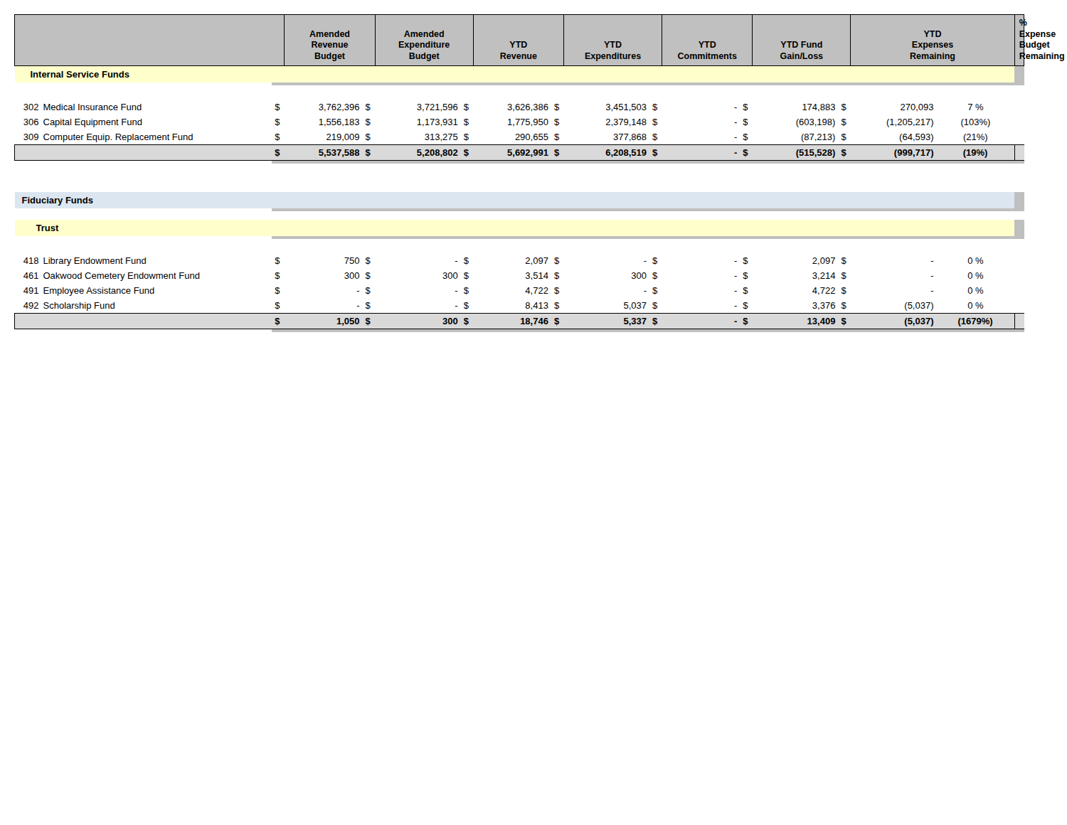| | Amended Revenue Budget | Amended Expenditure Budget | YTD Revenue | YTD Expenditures | YTD Commitments | YTD Fund Gain/Loss | YTD Expenses Remaining | % Expense Budget Remaining |
| --- | --- | --- | --- | --- | --- | --- | --- | --- |
| Internal Service Funds | |
| 302 Medical Insurance Fund | $ | 3,762,396 | $ | 3,721,596 | $ | 3,626,386 | $ | 3,451,503 | $ | - | $ | 174,883 | $ | 270,093 | 7 % | |
| 306 Capital Equipment Fund | $ | 1,556,183 | $ | 1,173,931 | $ | 1,775,950 | $ | 2,379,148 | $ | - | $ | (603,198) | $ | (1,205,217) | (103%) | |
| 309 Computer Equip. Replacement Fund | $ | 219,009 | $ | 313,275 | $ | 290,655 | $ | 377,868 | $ | - | $ | (87,213) | $ | (64,593) | (21%) | |
| | $ | 5,537,588 | $ | 5,208,802 | $ | 5,692,991 | $ | 6,208,519 | $ | - | $ | (515,528) | $ | (999,717) | (19%) | |
| Fiduciary Funds | |
| Trust | |
| 418 Library Endowment Fund | $ | 750 | $ | - | $ | 2,097 | $ | - | $ | - | $ | 2,097 | $ | - | 0 % | |
| 461 Oakwood Cemetery Endowment Fund | $ | 300 | $ | 300 | $ | 3,514 | $ | 300 | $ | - | $ | 3,214 | $ | - | 0 % | |
| 491 Employee Assistance Fund | $ | - | $ | - | $ | 4,722 | $ | - | $ | - | $ | 4,722 | $ | - | 0 % | |
| 492 Scholarship Fund | $ | - | $ | - | $ | 8,413 | $ | 5,037 | $ | - | $ | 3,376 | $ | (5,037) | 0 % | |
| | $ | 1,050 | $ | 300 | $ | 18,746 | $ | 5,337 | $ | - | $ | 13,409 | $ | (5,037) | (1679%) | |